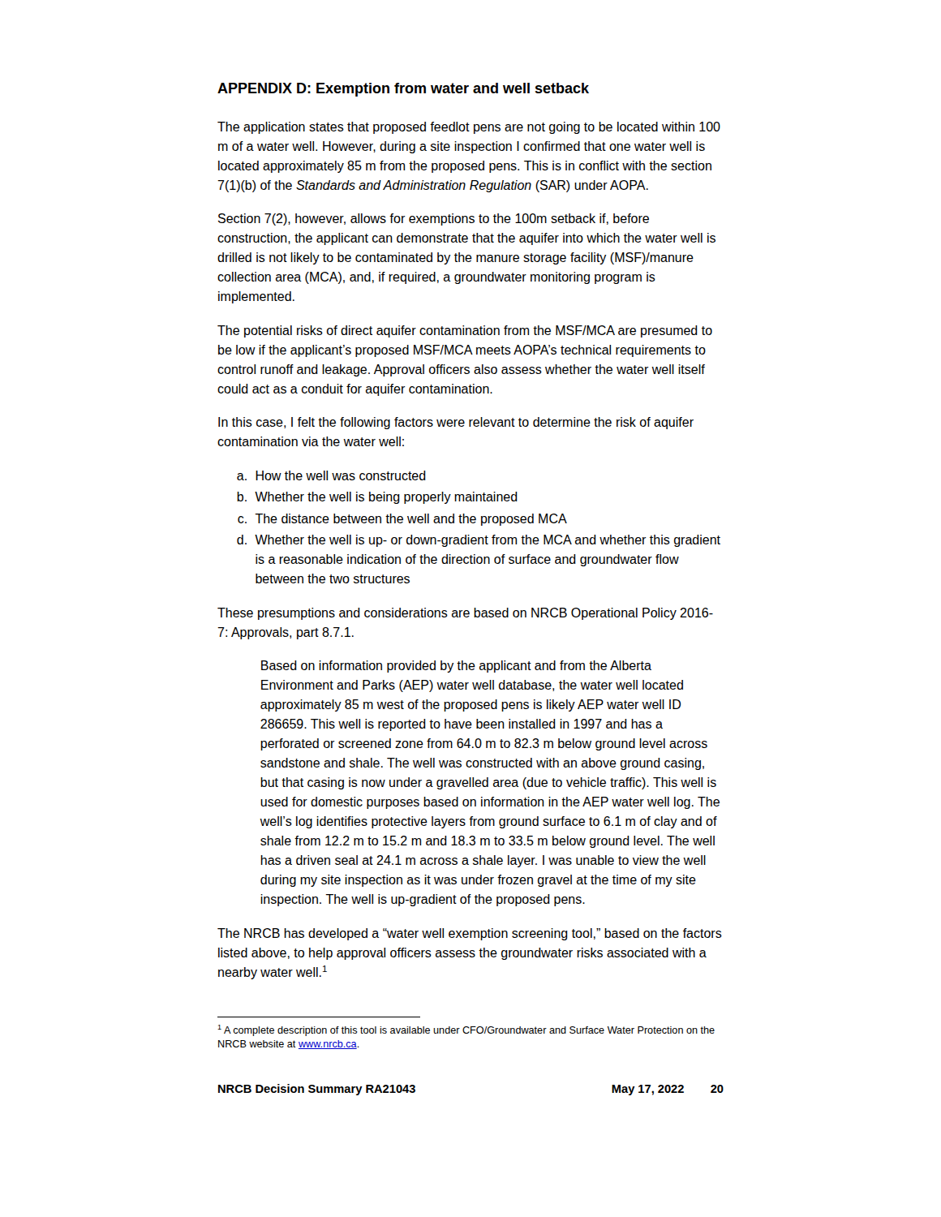APPENDIX D: Exemption from water and well setback
The application states that proposed feedlot pens are not going to be located within 100 m of a water well. However, during a site inspection I confirmed that one water well is located approximately 85 m from the proposed pens. This is in conflict with the section 7(1)(b) of the Standards and Administration Regulation (SAR) under AOPA.
Section 7(2), however, allows for exemptions to the 100m setback if, before construction, the applicant can demonstrate that the aquifer into which the water well is drilled is not likely to be contaminated by the manure storage facility (MSF)/manure collection area (MCA), and, if required, a groundwater monitoring program is implemented.
The potential risks of direct aquifer contamination from the MSF/MCA are presumed to be low if the applicant’s proposed MSF/MCA meets AOPA’s technical requirements to control runoff and leakage. Approval officers also assess whether the water well itself could act as a conduit for aquifer contamination.
In this case, I felt the following factors were relevant to determine the risk of aquifer contamination via the water well:
How the well was constructed
Whether the well is being properly maintained
The distance between the well and the proposed MCA
Whether the well is up- or down-gradient from the MCA and whether this gradient is a reasonable indication of the direction of surface and groundwater flow between the two structures
These presumptions and considerations are based on NRCB Operational Policy 2016-7: Approvals, part 8.7.1.
Based on information provided by the applicant and from the Alberta Environment and Parks (AEP) water well database, the water well located approximately 85 m west of the proposed pens is likely AEP water well ID 286659. This well is reported to have been installed in 1997 and has a perforated or screened zone from 64.0 m to 82.3 m below ground level across sandstone and shale. The well was constructed with an above ground casing, but that casing is now under a gravelled area (due to vehicle traffic). This well is used for domestic purposes based on information in the AEP water well log. The well’s log identifies protective layers from ground surface to 6.1 m of clay and of shale from 12.2 m to 15.2 m and 18.3 m to 33.5 m below ground level. The well has a driven seal at 24.1 m across a shale layer. I was unable to view the well during my site inspection as it was under frozen gravel at the time of my site inspection. The well is up-gradient of the proposed pens.
The NRCB has developed a “water well exemption screening tool,” based on the factors listed above, to help approval officers assess the groundwater risks associated with a nearby water well.1
1 A complete description of this tool is available under CFO/Groundwater and Surface Water Protection on the NRCB website at www.nrcb.ca.
NRCB Decision Summary RA21043 May 17, 202220